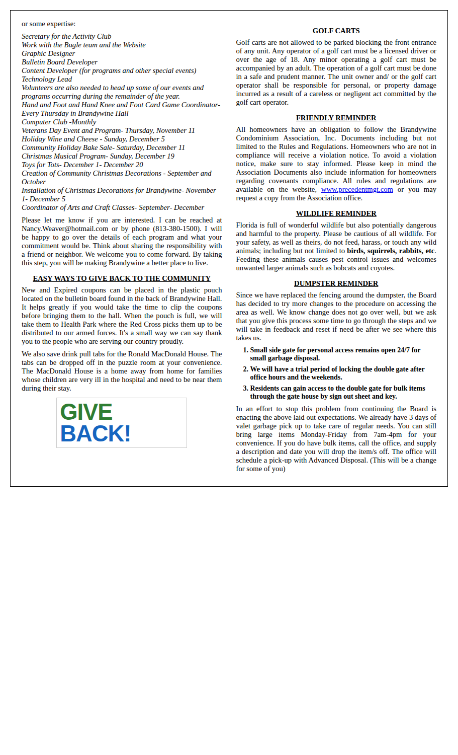or some expertise:
Secretary for the Activity Club
Work with the Bugle team and the Website
Graphic Designer
Bulletin Board Developer
Content Developer (for programs and other special events)
Technology Lead
Volunteers are also needed to head up some of our events and programs occurring during the remainder of the year.
Hand and Foot and Hand Knee and Foot Card Game Coordinator- Every Thursday in Brandywine Hall
Computer Club -Monthly
Veterans Day Event and Program- Thursday, November 11
Holiday Wine and Cheese - Sunday, December 5
Community Holiday Bake Sale- Saturday, December 11
Christmas Musical Program- Sunday, December 19
Toys for Tots- December 1- December 20
Creation of Community Christmas Decorations - September and October
Installation of Christmas Decorations for Brandywine- November 1- December 5
Coordinator of Arts and Craft Classes- September- December
Please let me know if you are interested. I can be reached at Nancy.Weaver@hotmail.com or by phone (813-380-1500). I will be happy to go over the details of each program and what your commitment would be. Think about sharing the responsibility with a friend or neighbor. We welcome you to come forward. By taking this step, you will be making Brandywine a better place to live.
Easy Ways to Give Back to the Community
New and Expired coupons can be placed in the plastic pouch located on the bulletin board found in the back of Brandywine Hall. It helps greatly if you would take the time to clip the coupons before bringing them to the hall. When the pouch is full, we will take them to Health Park where the Red Cross picks them up to be distributed to our armed forces. It's a small way we can say thank you to the people who are serving our country proudly.
We also save drink pull tabs for the Ronald MacDonald House. The tabs can be dropped off in the puzzle room at your convenience. The MacDonald House is a home away from home for families whose children are very ill in the hospital and need to be near them during their stay.
GIVE
BACK!
Golf Carts
Golf carts are not allowed to be parked blocking the front entrance of any unit. Any operator of a golf cart must be a licensed driver or over the age of 18. Any minor operating a golf cart must be accompanied by an adult. The operation of a golf cart must be done in a safe and prudent manner. The unit owner and/ or the golf cart operator shall be responsible for personal, or property damage incurred as a result of a careless or negligent act committed by the golf cart operator.
Friendly Reminder
All homeowners have an obligation to follow the Brandywine Condominium Association, Inc. Documents including but not limited to the Rules and Regulations. Homeowners who are not in compliance will receive a violation notice. To avoid a violation notice, make sure to stay informed. Please keep in mind the Association Documents also include information for homeowners regarding covenants compliance. All rules and regulations are available on the website, www.precedentmgt.com or you may request a copy from the Association office.
Wildlife Reminder
Florida is full of wonderful wildlife but also potentially dangerous and harmful to the property. Please be cautious of all wildlife. For your safety, as well as theirs, do not feed, harass, or touch any wild animals; including but not limited to birds, squirrels, rabbits, etc. Feeding these animals causes pest control issues and welcomes unwanted larger animals such as bobcats and coyotes.
Dumpster Reminder
Since we have replaced the fencing around the dumpster, the Board has decided to try more changes to the procedure on accessing the area as well. We know change does not go over well, but we ask that you give this process some time to go through the steps and we will take in feedback and reset if need be after we see where this takes us.
Small side gate for personal access remains open 24/7 for small garbage disposal.
We will have a trial period of locking the double gate after office hours and the weekends.
Residents can gain access to the double gate for bulk items through the gate house by sign out sheet and key.
In an effort to stop this problem from continuing the Board is enacting the above laid out expectations. We already have 3 days of valet garbage pick up to take care of regular needs. You can still bring large items Monday-Friday from 7am-4pm for your convenience. If you do have bulk items, call the office, and supply a description and date you will drop the item/s off. The office will schedule a pick-up with Advanced Disposal. (This will be a change for some of you)